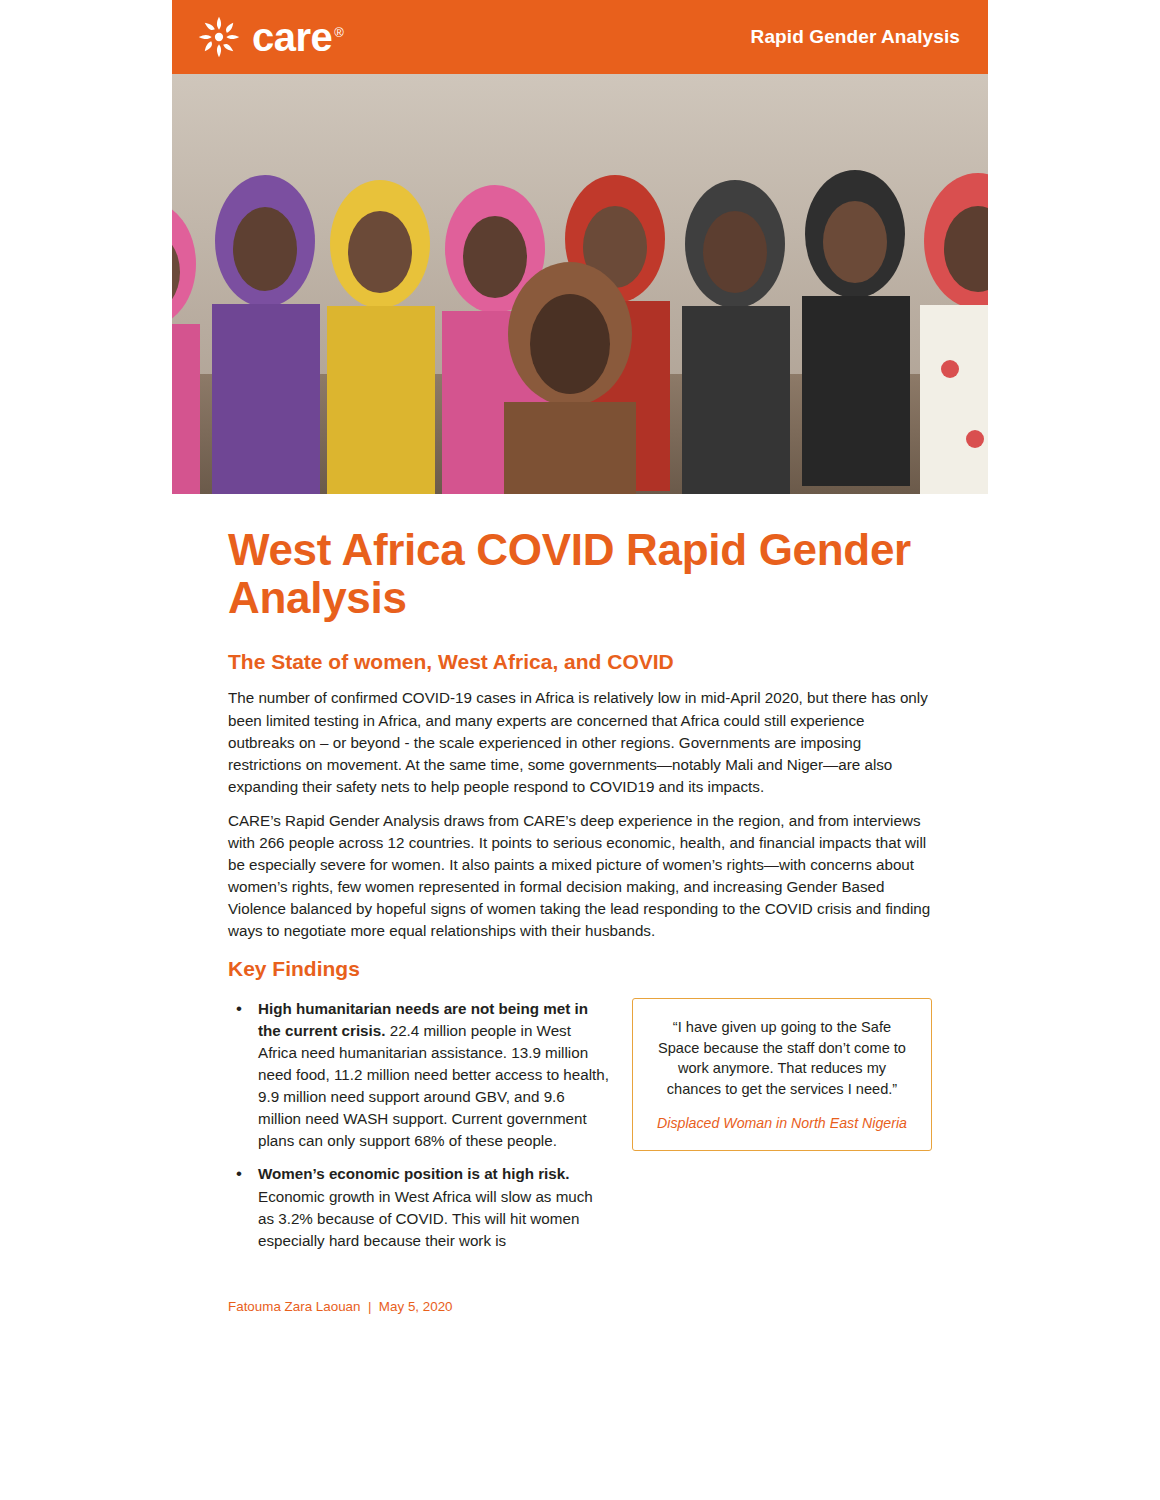CARE logo mark
care®
Rapid Gender Analysis
West Africa COVID Rapid Gender Analysis
The State of women, West Africa, and COVID
The number of confirmed COVID-19 cases in Africa is relatively low in mid-April 2020, but there has only been limited testing in Africa, and many experts are concerned that Africa could still experience outbreaks on – or beyond - the scale experienced in other regions. Governments are imposing restrictions on movement. At the same time, some governments—notably Mali and Niger—are also expanding their safety nets to help people respond to COVID19 and its impacts.
CARE’s Rapid Gender Analysis draws from CARE’s deep experience in the region, and from interviews with 266 people across 12 countries. It points to serious economic, health, and financial impacts that will be especially severe for women. It also paints a mixed picture of women’s rights—with concerns about women’s rights, few women represented in formal decision making, and increasing Gender Based Violence balanced by hopeful signs of women taking the lead responding to the COVID crisis and finding ways to negotiate more equal relationships with their husbands.
Key Findings
High humanitarian needs are not being met in the current crisis. 22.4 million people in West Africa need humanitarian assistance. 13.9 million need food, 11.2 million need better access to health, 9.9 million need support around GBV, and 9.6 million need WASH support. Current government plans can only support 68% of these people.
Women’s economic position is at high risk. Economic growth in West Africa will slow as much as 3.2% because of COVID. This will hit women especially hard because their work is
“I have given up going to the Safe Space because the staff don’t come to work anymore. That reduces my chances to get the services I need.”
Displaced Woman in North East Nigeria
Fatouma Zara Laouan | May 5, 2020